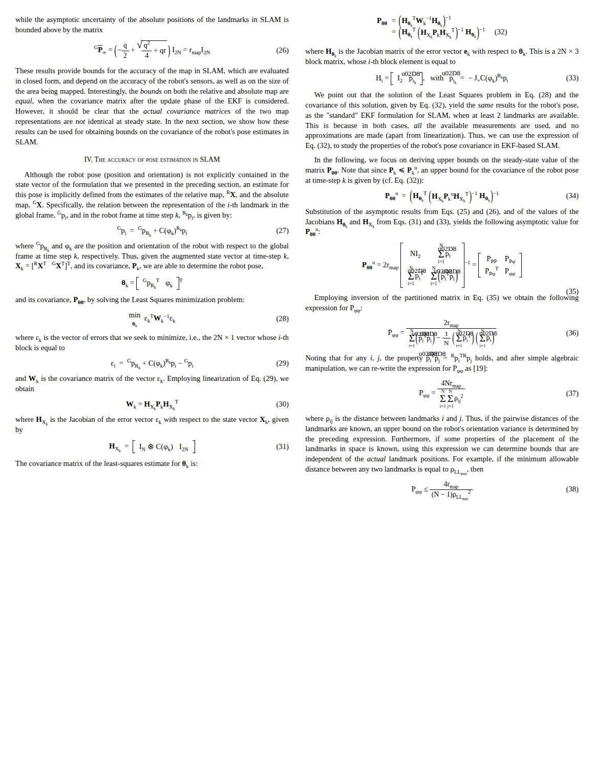while the asymptotic uncertainty of the absolute positions of the landmarks in SLAM is bounded above by the matrix
GP∞ = −q 2 + q24 + qr I2N = rmapI2N (26)
These results provide bounds for the accuracy of the map in SLAM, which are evaluated in closed form, and depend on the accuracy of the robot's sensors, as well as on the size of the area being mapped. Interestingly, the bounds on both the relative and absolute map are equal, when the covariance matrix after the update phase of the EKF is considered. However, it should be clear that the actual covariance matrices of the two map representations are not identical at steady state. In the next section, we show how these results can be used for obtaining bounds on the covariance of the robot's pose estimates in SLAM.
IV. The accuracy of pose estimation in SLAM
Although the robot pose (position and orientation) is not explicitly contained in the state vector of the formulation that we presented in the preceding section, an estimate for this pose is implicitly defined from the estimates of the relative map, RX, and the absolute map, GX. Specifically, the relation between the representation of the i-th landmark in the global frame, Gpi, and in the robot frame at time step k, Rkpi, is given by:
Gpi = GpRk + C(φk)Rkpi (27)
where GpRk and φk are the position and orientation of the robot with respect to the global frame at time step k, respectively. Thus, given the augmented state vector at time-step k, Xk = [RXT GXT]T, and its covariance, Pk, we are able to determine the robot pose,
θk =
| G p R k T | φ k |
T
and its covariance, Pθθ, by solving the Least Squares minimization problem:
min θk εkTWk−1εk (28)
where εk is the vector of errors that we seek to minimize, i.e., the 2N × 1 vector whose i-th block is equal to
εi = GpRk + C(φk)Rkpi − Gpi (29)
and Wk is the covariance matrix of the vector εk. Employing linearization of Eq. (29), we obtain
Wk = HXkPkHXkT (30)
where HXk is the Jacobian of the error vector εk with respect to the state vector Xk, given by
HXk =
| I N ⊗ C(φ k ) | I 2N |
(31)
The covariance matrix of the least-squares estimate for θk is:
| P θθ | = | H θ k T W k −1 H θ k −1 | |
| | = | H θ k T H X k P k H X k T −1 H θ k −1 | (32) |
where Hθk is the Jacobian matrix of the error vector ek with respect to θk. This is a 2N × 3 block matrix, whose i-th block element is equal to
Hi =
| I 2 | p i k |
, with pik = − J×C(φk)Rkpi (33)
We point out that the solution of the Least Squares problem in Eq. (28) and the covariance of this solution, given by Eq. (32), yield the same results for the robot's pose, as the "standard" EKF formulation for SLAM, when at least 2 landmarks are available. This is because in both cases, all the available measurements are used, and no approximations are made (apart from linearization). Thus, we can use the expression of Eq. (32), to study the properties of the robot's pose covariance in EKF-based SLAM.
In the following, we focus on deriving upper bounds on the steady-state value of the matrix Pθθ. Note that since Pk ≼ Pku, an upper bound for the covariance of the robot pose at time-step k is given by (cf. Eq. (32)):
Pθθu = HθkT HXkPkuHXkT−1 Hθk−1 (34)
Substitution of the asymptotic results from Eqs. (25) and (26), and of the values of the Jacobians Hθk and HXk from Eqs. (31) and (33), yields the following asymptotic value for Pθθu:
Pθθu = 2rmap
| NI 2 | N Σ i=1 p i |
| N Σ i=1 p i T | N Σ i=1 p i T p i |
−1 =
| P PP | P Pφ |
| P Pφ T | P φφ |
(35)
Employing inversion of the partitioned matrix in Eq. (35) we obtain the following expression for Pφφ:
Pφφ = 2rmap NΣi=1 piTpi − 1 N NΣi=1 piT NΣi=1 pi (36)
Noting that for any i, j, the property piTpj = RpiTRpj holds, and after simple algebraic manipulation, we can re-write the expression for Pφφ as [19]:
Pφφ = 4Nrmap NΣi=1 NΣj=1ρij2 (37)
where ρij is the distance between landmarks i and j. Thus, if the pairwise distances of the landmarks are known, an upper bound on the robot's orientation variance is determined by the preceding expression. Furthermore, if some properties of the placement of the landmarks in space is known, using this expression we can determine bounds that are independent of the actual landmark positions. For example, if the minimum allowable distance between any two landmarks is equal to ρLLmin, then
Pφφ ≤ 4rmap (N − 1)ρLLmin2 (38)